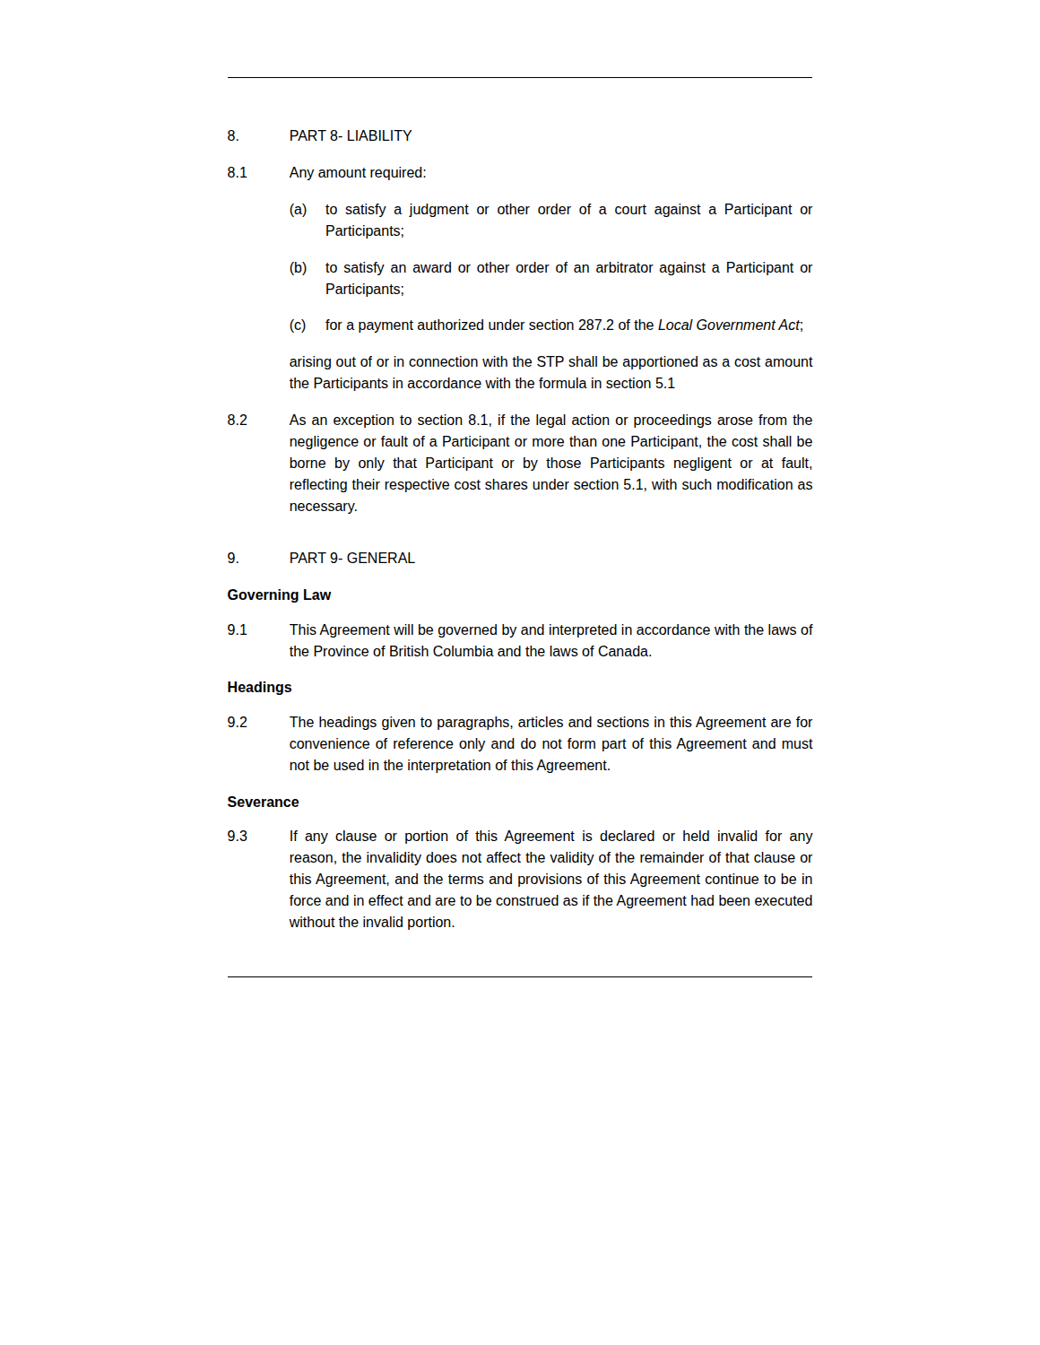8.
PART 8- LIABILITY
8.1
Any amount required:
(a) to satisfy a judgment or other order of a court against a Participant or Participants;
(b) to satisfy an award or other order of an arbitrator against a Participant or Participants;
(c) for a payment authorized under section 287.2 of the Local Government Act;
arising out of or in connection with the STP shall be apportioned as a cost amount the Participants in accordance with the formula in section 5.1
8.2
As an exception to section 8.1, if the legal action or proceedings arose from the negligence or fault of a Participant or more than one Participant, the cost shall be borne by only that Participant or by those Participants negligent or at fault, reflecting their respective cost shares under section 5.1, with such modification as necessary.
9.
PART 9- GENERAL
Governing Law
9.1
This Agreement will be governed by and interpreted in accordance with the laws of the Province of British Columbia and the laws of Canada.
Headings
9.2
The headings given to paragraphs, articles and sections in this Agreement are for convenience of reference only and do not form part of this Agreement and must not be used in the interpretation of this Agreement.
Severance
9.3
If any clause or portion of this Agreement is declared or held invalid for any reason, the invalidity does not affect the validity of the remainder of that clause or this Agreement, and the terms and provisions of this Agreement continue to be in force and in effect and are to be construed as if the Agreement had been executed without the invalid portion.